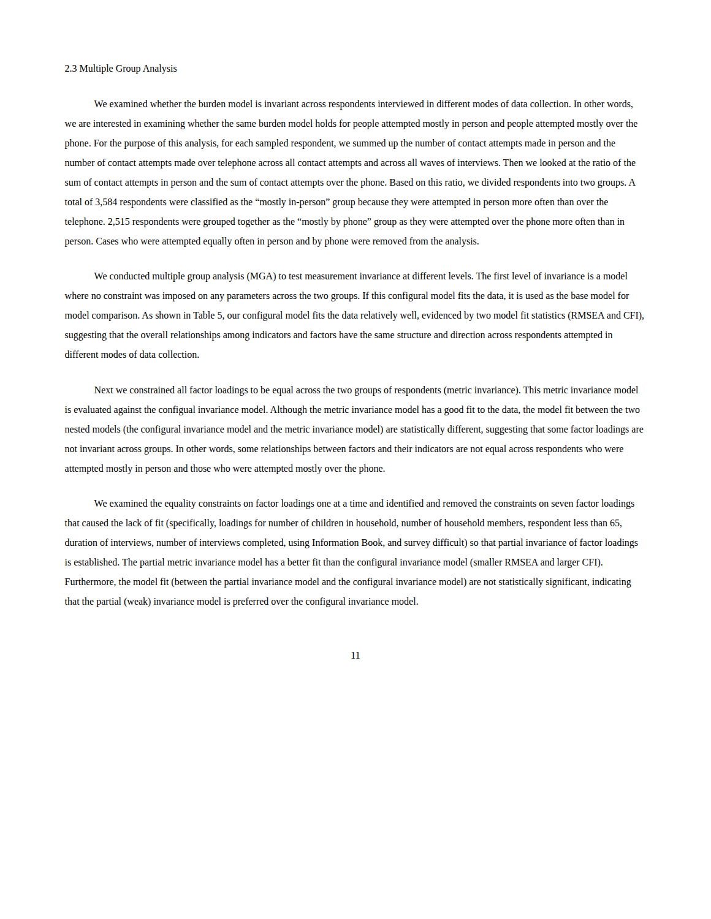2.3 Multiple Group Analysis
We examined whether the burden model is invariant across respondents interviewed in different modes of data collection. In other words, we are interested in examining whether the same burden model holds for people attempted mostly in person and people attempted mostly over the phone. For the purpose of this analysis, for each sampled respondent, we summed up the number of contact attempts made in person and the number of contact attempts made over telephone across all contact attempts and across all waves of interviews. Then we looked at the ratio of the sum of contact attempts in person and the sum of contact attempts over the phone. Based on this ratio, we divided respondents into two groups. A total of 3,584 respondents were classified as the “mostly in-person” group because they were attempted in person more often than over the telephone. 2,515 respondents were grouped together as the “mostly by phone” group as they were attempted over the phone more often than in person. Cases who were attempted equally often in person and by phone were removed from the analysis.
We conducted multiple group analysis (MGA) to test measurement invariance at different levels. The first level of invariance is a model where no constraint was imposed on any parameters across the two groups. If this configural model fits the data, it is used as the base model for model comparison. As shown in Table 5, our configural model fits the data relatively well, evidenced by two model fit statistics (RMSEA and CFI), suggesting that the overall relationships among indicators and factors have the same structure and direction across respondents attempted in different modes of data collection.
Next we constrained all factor loadings to be equal across the two groups of respondents (metric invariance). This metric invariance model is evaluated against the configual invariance model. Although the metric invariance model has a good fit to the data, the model fit between the two nested models (the configural invariance model and the metric invariance model) are statistically different, suggesting that some factor loadings are not invariant across groups. In other words, some relationships between factors and their indicators are not equal across respondents who were attempted mostly in person and those who were attempted mostly over the phone.
We examined the equality constraints on factor loadings one at a time and identified and removed the constraints on seven factor loadings that caused the lack of fit (specifically, loadings for number of children in household, number of household members, respondent less than 65, duration of interviews, number of interviews completed, using Information Book, and survey difficult) so that partial invariance of factor loadings is established. The partial metric invariance model has a better fit than the configural invariance model (smaller RMSEA and larger CFI). Furthermore, the model fit (between the partial invariance model and the configural invariance model) are not statistically significant, indicating that the partial (weak) invariance model is preferred over the configural invariance model.
11